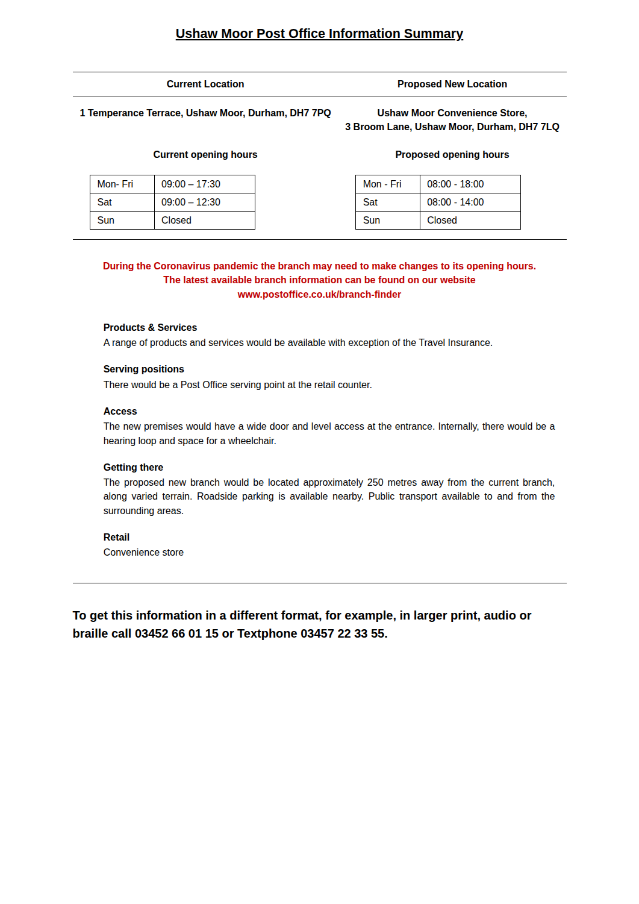Ushaw Moor Post Office Information Summary
| Current Location | Proposed New Location |
| --- | --- |
| 1 Temperance Terrace, Ushaw Moor, Durham, DH7 7PQ | Ushaw Moor Convenience Store, 3 Broom Lane, Ushaw Moor, Durham, DH7 7LQ |
| Current opening hours | Proposed opening hours |
| / Mon- Fri / 09:00 – 17:30 / / Sat / 09:00 – 12:30 / / Sun / Closed / | / Mon - Fri / 08:00 - 18:00 / / Sat / 08:00 - 14:00 / / Sun / Closed / |
During the Coronavirus pandemic the branch may need to make changes to its opening hours. The latest available branch information can be found on our website www.postoffice.co.uk/branch-finder
Products & Services
A range of products and services would be available with exception of the Travel Insurance.
Serving positions
There would be a Post Office serving point at the retail counter.
Access
The new premises would have a wide door and level access at the entrance. Internally, there would be a hearing loop and space for a wheelchair.
Getting there
The proposed new branch would be located approximately 250 metres away from the current branch, along varied terrain. Roadside parking is available nearby. Public transport available to and from the surrounding areas.
Retail
Convenience store
To get this information in a different format, for example, in larger print, audio or braille call 03452 66 01 15 or Textphone 03457 22 33 55.